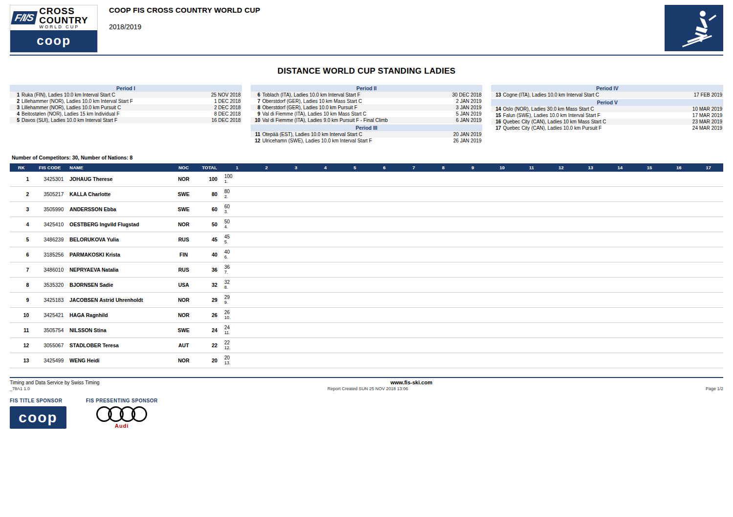F/I/S CROSS COUNTRY WORLD CUP
coop
COOP FIS CROSS COUNTRY WORLD CUP
2018/2019
DISTANCE WORLD CUP STANDING LADIES
Period I
| 1 | Ruka (FIN), Ladies 10.0 km Interval Start C | 25 NOV 2018 |
| 2 | Lillehammer (NOR), Ladies 10.0 km Interval Start F | 1 DEC 2018 |
| 3 | Lillehammer (NOR), Ladies 10.0 km Pursuit C | 2 DEC 2018 |
| 4 | Beitostølen (NOR), Ladies 15 km Individual F | 8 DEC 2018 |
| 5 | Davos (SUI), Ladies 10.0 km Interval Start F | 16 DEC 2018 |
Period II
| 6 | Toblach (ITA), Ladies 10.0 km Interval Start F | 30 DEC 2018 |
| 7 | Oberstdorf (GER), Ladies 10 km Mass Start C | 2 JAN 2019 |
| 8 | Oberstdorf (GER), Ladies 10.0 km Pursuit F | 3 JAN 2019 |
| 9 | Val di Fiemme (ITA), Ladies 10 km Mass Start C | 5 JAN 2019 |
| 10 | Val di Fiemme (ITA), Ladies 9.0 km Pursuit F - Final Climb | 6 JAN 2019 |
Period III
| 11 | Otepää (EST), Ladies 10.0 km Interval Start C | 20 JAN 2019 |
| 12 | Ulricehamn (SWE), Ladies 10.0 km Interval Start F | 26 JAN 2019 |
Period IV
| 13 | Cogne (ITA), Ladies 10.0 km Interval Start C | 17 FEB 2019 |
Period V
| 14 | Oslo (NOR), Ladies 30.0 km Mass Start C | 10 MAR 2019 |
| 15 | Falun (SWE), Ladies 10.0 km Interval Start F | 17 MAR 2019 |
| 16 | Quebec City (CAN), Ladies 10 km Mass Start C | 23 MAR 2019 |
| 17 | Quebec City (CAN), Ladies 10.0 km Pursuit F | 24 MAR 2019 |
Number of Competitors: 30, Number of Nations: 8
| RK | FIS CODE | NAME | NOC | TOTAL | 1 | 2 | 3 | 4 | 5 | 6 | 7 | 8 | 9 | 10 | 11 | 12 | 13 | 14 | 15 | 16 | 17 |
| --- | --- | --- | --- | --- | --- | --- | --- | --- | --- | --- | --- | --- | --- | --- | --- | --- | --- | --- | --- | --- | --- |
| 1 | 3425301 | JOHAUG Therese | NOR | 100 | 100 1. | | | | | | | | | | | | | | | | |
| 2 | 3505217 | KALLA Charlotte | SWE | 80 | 80 2. | | | | | | | | | | | | | | | | |
| 3 | 3505990 | ANDERSSON Ebba | SWE | 60 | 60 3. | | | | | | | | | | | | | | | | |
| 4 | 3425410 | OESTBERG Ingvild Flugstad | NOR | 50 | 50 4. | | | | | | | | | | | | | | | | |
| 5 | 3486239 | BELORUKOVA Yulia | RUS | 45 | 45 5. | | | | | | | | | | | | | | | | |
| 6 | 3185256 | PARMAKOSKI Krista | FIN | 40 | 40 6. | | | | | | | | | | | | | | | | |
| 7 | 3486010 | NEPRYAEVA Natalia | RUS | 36 | 36 7. | | | | | | | | | | | | | | | | |
| 8 | 3535320 | BJORNSEN Sadie | USA | 32 | 32 8. | | | | | | | | | | | | | | | | |
| 9 | 3425183 | JACOBSEN Astrid Uhrenholdt | NOR | 29 | 29 9. | | | | | | | | | | | | | | | | |
| 10 | 3425421 | HAGA Ragnhild | NOR | 26 | 26 10. | | | | | | | | | | | | | | | | |
| 11 | 3505754 | NILSSON Stina | SWE | 24 | 24 11. | | | | | | | | | | | | | | | | |
| 12 | 3055067 | STADLOBER Teresa | AUT | 22 | 22 12. | | | | | | | | | | | | | | | | |
| 13 | 3425499 | WENG Heidi | NOR | 20 | 20 13. | | | | | | | | | | | | | | | | |
Timing and Data Service by Swiss Timing
www.fis-ski.com
_78A1 1.0
Report Created SUN 25 NOV 2018 13:06
Page 1/2
FIS TITLE SPONSOR
coop
FIS PRESENTING SPONSOR
Audi